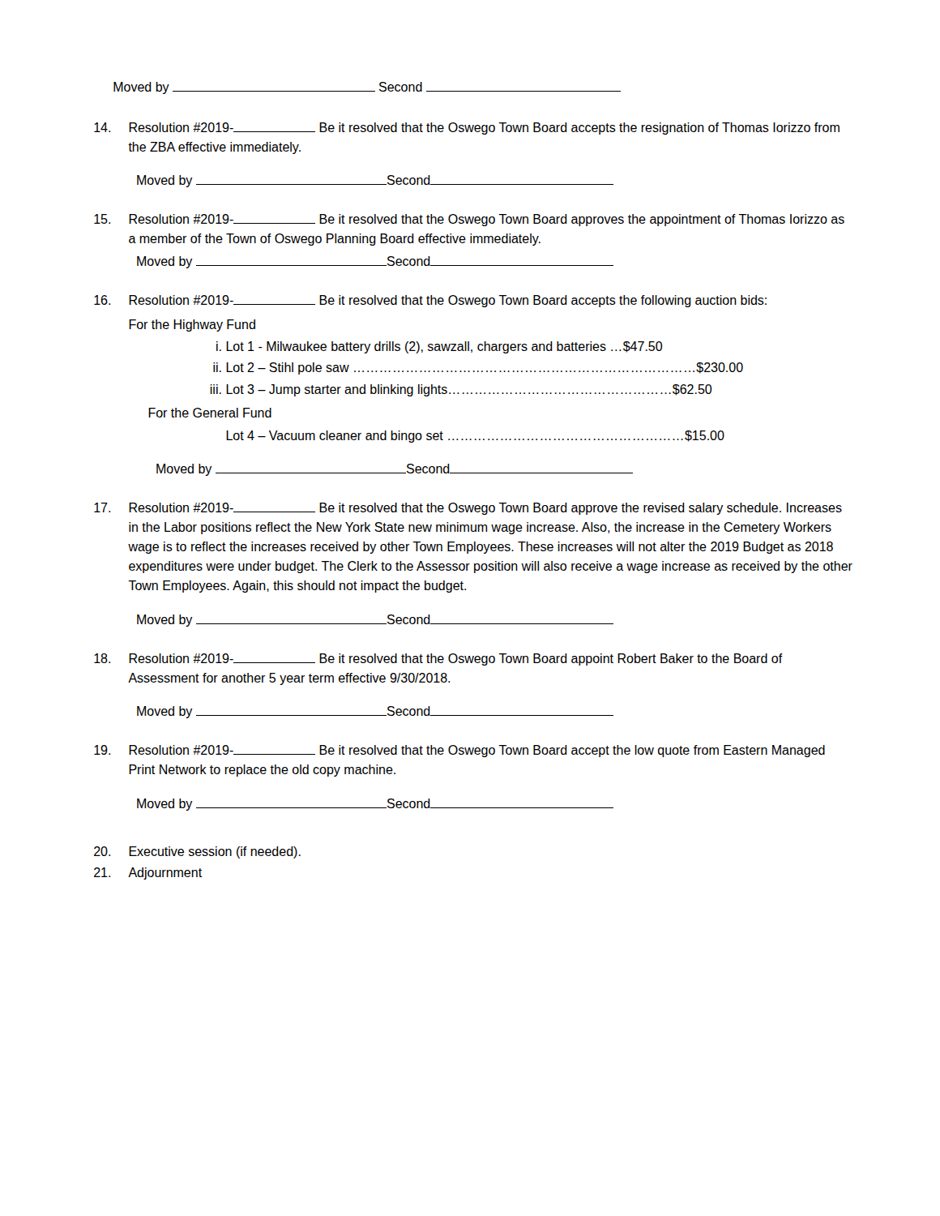Moved by Second
Resolution #2019- Be it resolved that the Oswego Town Board accepts the resignation of Thomas Iorizzo from the ZBA effective immediately.
Moved by Second
Resolution #2019- Be it resolved that the Oswego Town Board approves the appointment of Thomas Iorizzo as a member of the Town of Oswego Planning Board effective immediately.
Moved by Second
Resolution #2019- Be it resolved that the Oswego Town Board accepts the following auction bids:
For the Highway Fund
Lot 1 - Milwaukee battery drills (2), sawzall, chargers and batteries …$47.50
Lot 2 – Stihl pole saw ……………………………………………………………………$230.00
Lot 3 – Jump starter and blinking lights……………………………………………$62.50
For the General Fund
Lot 4 – Vacuum cleaner and bingo set ………………………………………………$15.00
Moved by Second
Resolution #2019- Be it resolved that the Oswego Town Board approve the revised salary schedule. Increases in the Labor positions reflect the New York State new minimum wage increase. Also, the increase in the Cemetery Workers wage is to reflect the increases received by other Town Employees. These increases will not alter the 2019 Budget as 2018 expenditures were under budget. The Clerk to the Assessor position will also receive a wage increase as received by the other Town Employees. Again, this should not impact the budget.
Moved by Second
Resolution #2019- Be it resolved that the Oswego Town Board appoint Robert Baker to the Board of Assessment for another 5 year term effective 9/30/2018.
Moved by Second
Resolution #2019- Be it resolved that the Oswego Town Board accept the low quote from Eastern Managed Print Network to replace the old copy machine.
Moved by Second
Executive session (if needed).
Adjournment